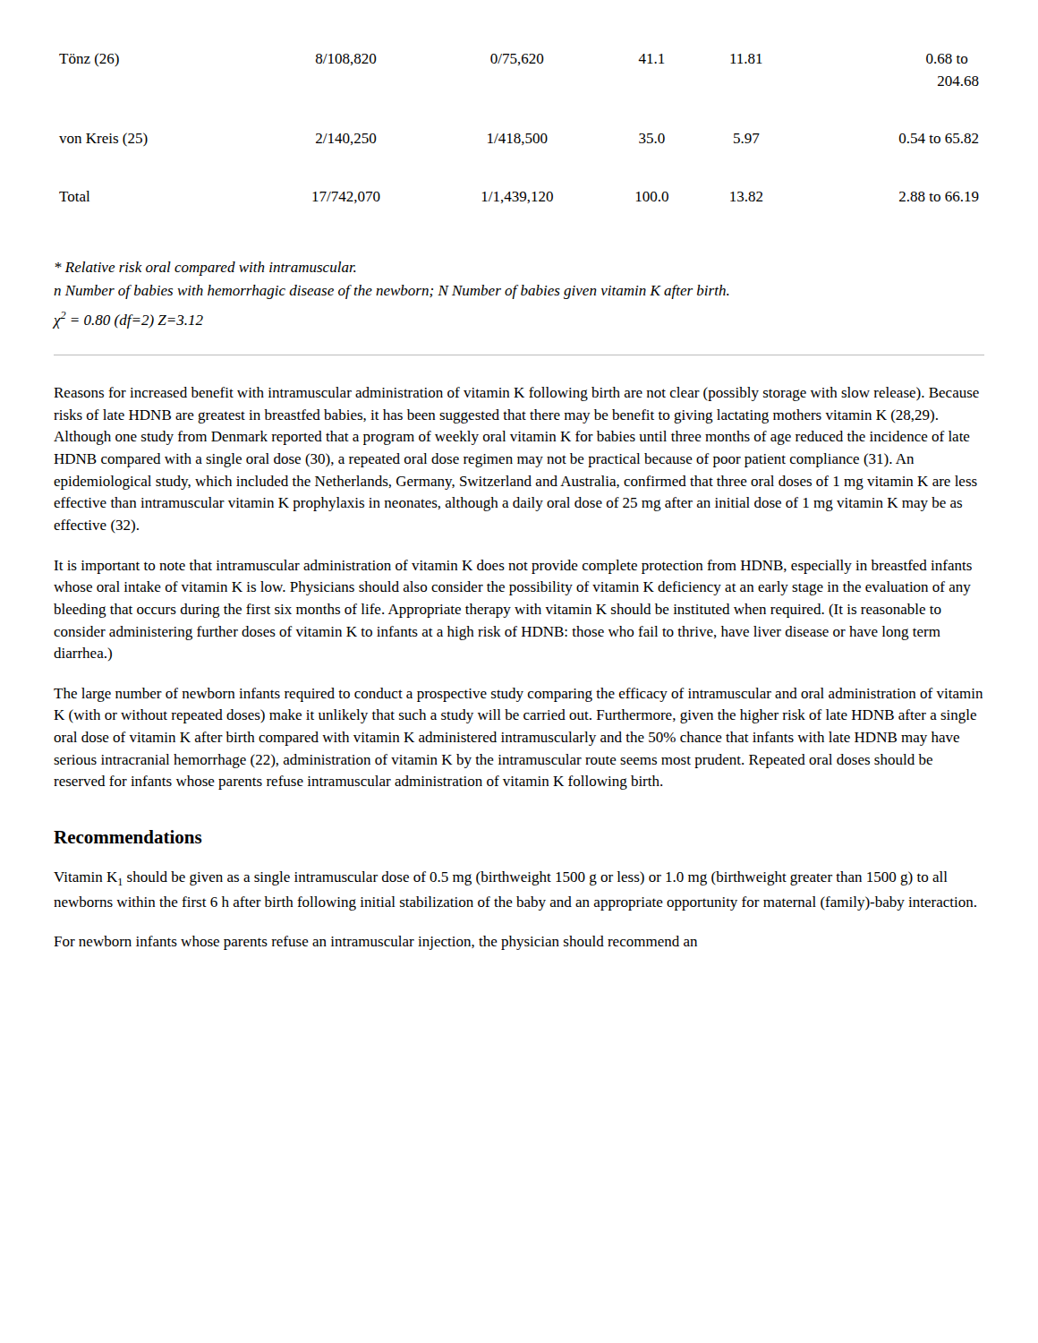| Tönz (26) | 8/108,820 | 0/75,620 | 41.1 | 11.81 | 0.68 to 204.68 |
| von Kreis (25) | 2/140,250 | 1/418,500 | 35.0 | 5.97 | 0.54 to 65.82 |
| Total | 17/742,070 | 1/1,439,120 | 100.0 | 13.82 | 2.88 to 66.19 |
* Relative risk oral compared with intramuscular.
n Number of babies with hemorrhagic disease of the newborn; N Number of babies given vitamin K after birth.
χ2 = 0.80 (df=2) Z=3.12
Reasons for increased benefit with intramuscular administration of vitamin K following birth are not clear (possibly storage with slow release). Because risks of late HDNB are greatest in breastfed babies, it has been suggested that there may be benefit to giving lactating mothers vitamin K (28,29). Although one study from Denmark reported that a program of weekly oral vitamin K for babies until three months of age reduced the incidence of late HDNB compared with a single oral dose (30), a repeated oral dose regimen may not be practical because of poor patient compliance (31). An epidemiological study, which included the Netherlands, Germany, Switzerland and Australia, confirmed that three oral doses of 1 mg vitamin K are less effective than intramuscular vitamin K prophylaxis in neonates, although a daily oral dose of 25 mg after an initial dose of 1 mg vitamin K may be as effective (32).
It is important to note that intramuscular administration of vitamin K does not provide complete protection from HDNB, especially in breastfed infants whose oral intake of vitamin K is low. Physicians should also consider the possibility of vitamin K deficiency at an early stage in the evaluation of any bleeding that occurs during the first six months of life. Appropriate therapy with vitamin K should be instituted when required. (It is reasonable to consider administering further doses of vitamin K to infants at a high risk of HDNB: those who fail to thrive, have liver disease or have long term diarrhea.)
The large number of newborn infants required to conduct a prospective study comparing the efficacy of intramuscular and oral administration of vitamin K (with or without repeated doses) make it unlikely that such a study will be carried out. Furthermore, given the higher risk of late HDNB after a single oral dose of vitamin K after birth compared with vitamin K administered intramuscularly and the 50% chance that infants with late HDNB may have serious intracranial hemorrhage (22), administration of vitamin K by the intramuscular route seems most prudent. Repeated oral doses should be reserved for infants whose parents refuse intramuscular administration of vitamin K following birth.
Recommendations
Vitamin K1 should be given as a single intramuscular dose of 0.5 mg (birthweight 1500 g or less) or 1.0 mg (birthweight greater than 1500 g) to all newborns within the first 6 h after birth following initial stabilization of the baby and an appropriate opportunity for maternal (family)-baby interaction.
For newborn infants whose parents refuse an intramuscular injection, the physician should recommend an